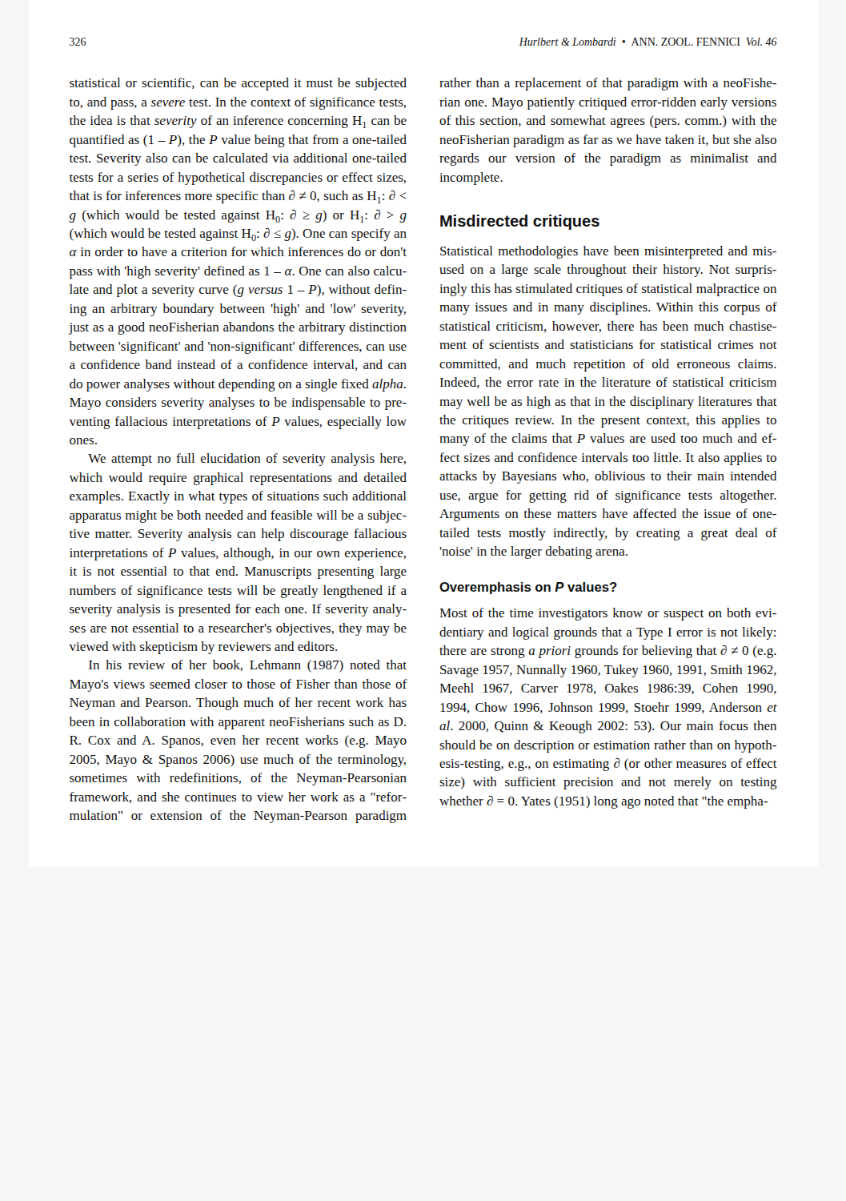326 Hurlbert & Lombardi • ANN. ZOOL. FENNICI Vol. 46
statistical or scientific, can be accepted it must be subjected to, and pass, a severe test. In the context of significance tests, the idea is that severity of an inference concerning H1 can be quantified as (1 – P), the P value being that from a one-tailed test. Severity also can be calculated via additional one-tailed tests for a series of hypothetical discrepancies or effect sizes, that is for inferences more specific than ∂ ≠ 0, such as H1: ∂ < g (which would be tested against H0: ∂ ≥ g) or H1: ∂ > g (which would be tested against H0: ∂ ≤ g). One can specify an α in order to have a criterion for which inferences do or don't pass with 'high severity' defined as 1 – α. One can also calculate and plot a severity curve (g versus 1 – P), without defining an arbitrary boundary between 'high' and 'low' severity, just as a good neoFisherian abandons the arbitrary distinction between 'significant' and 'non-significant' differences, can use a confidence band instead of a confidence interval, and can do power analyses without depending on a single fixed alpha. Mayo considers severity analyses to be indispensable to preventing fallacious interpretations of P values, especially low ones.
We attempt no full elucidation of severity analysis here, which would require graphical representations and detailed examples. Exactly in what types of situations such additional apparatus might be both needed and feasible will be a subjective matter. Severity analysis can help discourage fallacious interpretations of P values, although, in our own experience, it is not essential to that end. Manuscripts presenting large numbers of significance tests will be greatly lengthened if a severity analysis is presented for each one. If severity analyses are not essential to a researcher's objectives, they may be viewed with skepticism by reviewers and editors.
In his review of her book, Lehmann (1987) noted that Mayo's views seemed closer to those of Fisher than those of Neyman and Pearson. Though much of her recent work has been in collaboration with apparent neoFisherians such as D. R. Cox and A. Spanos, even her recent works (e.g. Mayo 2005, Mayo & Spanos 2006) use much of the terminology, sometimes with redefinitions, of the Neyman-Pearsonian framework, and she continues to view her work as a "reformulation" or extension of the Neyman-Pearson paradigm rather than a replacement of that paradigm with a neoFisherian one. Mayo patiently critiqued error-ridden early versions of this section, and somewhat agrees (pers. comm.) with the neoFisherian paradigm as far as we have taken it, but she also regards our version of the paradigm as minimalist and incomplete.
Misdirected critiques
Statistical methodologies have been misinterpreted and misused on a large scale throughout their history. Not surprisingly this has stimulated critiques of statistical malpractice on many issues and in many disciplines. Within this corpus of statistical criticism, however, there has been much chastisement of scientists and statisticians for statistical crimes not committed, and much repetition of old erroneous claims. Indeed, the error rate in the literature of statistical criticism may well be as high as that in the disciplinary literatures that the critiques review. In the present context, this applies to many of the claims that P values are used too much and effect sizes and confidence intervals too little. It also applies to attacks by Bayesians who, oblivious to their main intended use, argue for getting rid of significance tests altogether. Arguments on these matters have affected the issue of one-tailed tests mostly indirectly, by creating a great deal of 'noise' in the larger debating arena.
Overemphasis on P values?
Most of the time investigators know or suspect on both evidentiary and logical grounds that a Type I error is not likely: there are strong a priori grounds for believing that ∂ ≠ 0 (e.g. Savage 1957, Nunnally 1960, Tukey 1960, 1991, Smith 1962, Meehl 1967, Carver 1978, Oakes 1986:39, Cohen 1990, 1994, Chow 1996, Johnson 1999, Stoehr 1999, Anderson et al. 2000, Quinn & Keough 2002: 53). Our main focus then should be on description or estimation rather than on hypothesis-testing, e.g., on estimating ∂ (or other measures of effect size) with sufficient precision and not merely on testing whether ∂ = 0. Yates (1951) long ago noted that "the empha-